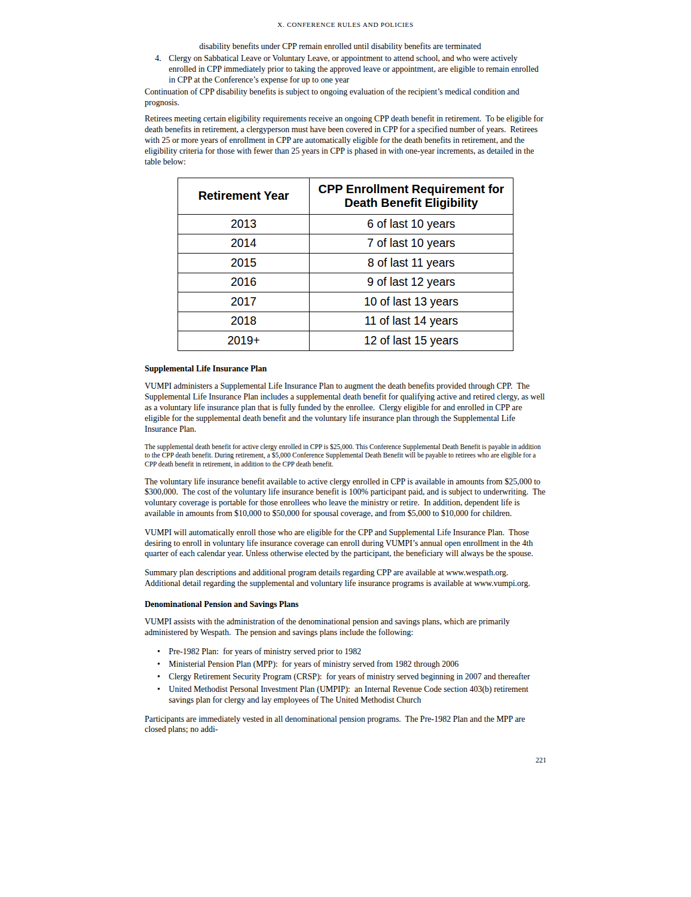X. CONFERENCE RULES AND POLICIES
disability benefits under CPP remain enrolled until disability benefits are terminated
4.
Clergy on Sabbatical Leave or Voluntary Leave, or appointment to attend school, and who were actively enrolled in CPP immediately prior to taking the approved leave or appointment, are eligible to remain enrolled in CPP at the Conference’s expense for up to one year
Continuation of CPP disability benefits is subject to ongoing evaluation of the recipient’s medical condition and prognosis.
Retirees meeting certain eligibility requirements receive an ongoing CPP death benefit in retirement. To be eligible for death benefits in retirement, a clergyperson must have been covered in CPP for a specified number of years. Retirees with 25 or more years of enrollment in CPP are automatically eligible for the death benefits in retirement, and the eligibility criteria for those with fewer than 25 years in CPP is phased in with one-year increments, as detailed in the table below:
| Retirement Year | CPP Enrollment Requirement for Death Benefit Eligibility |
| --- | --- |
| 2013 | 6 of last 10 years |
| 2014 | 7 of last 10 years |
| 2015 | 8 of last 11 years |
| 2016 | 9 of last 12 years |
| 2017 | 10 of last 13 years |
| 2018 | 11 of last 14 years |
| 2019+ | 12 of last 15 years |
Supplemental Life Insurance Plan
VUMPI administers a Supplemental Life Insurance Plan to augment the death benefits provided through CPP. The Supplemental Life Insurance Plan includes a supplemental death benefit for qualifying active and retired clergy, as well as a voluntary life insurance plan that is fully funded by the enrollee. Clergy eligible for and enrolled in CPP are eligible for the supplemental death benefit and the voluntary life insurance plan through the Supplemental Life Insurance Plan.
The supplemental death benefit for active clergy enrolled in CPP is $25,000. This Conference Supplemental Death Benefit is payable in addition to the CPP death benefit. During retirement, a $5,000 Conference Supplemental Death Benefit will be payable to retirees who are eligible for a CPP death benefit in retirement, in addition to the CPP death benefit.
The voluntary life insurance benefit available to active clergy enrolled in CPP is available in amounts from $25,000 to $300,000. The cost of the voluntary life insurance benefit is 100% participant paid, and is subject to underwriting. The voluntary coverage is portable for those enrollees who leave the ministry or retire. In addition, dependent life is available in amounts from $10,000 to $50,000 for spousal coverage, and from $5,000 to $10,000 for children.
VUMPI will automatically enroll those who are eligible for the CPP and Supplemental Life Insurance Plan. Those desiring to enroll in voluntary life insurance coverage can enroll during VUMPI’s annual open enrollment in the 4th quarter of each calendar year. Unless otherwise elected by the participant, the beneficiary will always be the spouse.
Summary plan descriptions and additional program details regarding CPP are available at www.wespath.org. Additional detail regarding the supplemental and voluntary life insurance programs is available at www.vumpi.org.
Denominational Pension and Savings Plans
VUMPI assists with the administration of the denominational pension and savings plans, which are primarily administered by Wespath. The pension and savings plans include the following:
•Pre-1982 Plan: for years of ministry served prior to 1982
•Ministerial Pension Plan (MPP): for years of ministry served from 1982 through 2006
•Clergy Retirement Security Program (CRSP): for years of ministry served beginning in 2007 and thereafter
•United Methodist Personal Investment Plan (UMPIP): an Internal Revenue Code section 403(b) retirement savings plan for clergy and lay employees of The United Methodist Church
Participants are immediately vested in all denominational pension programs. The Pre-1982 Plan and the MPP are closed plans; no addi-
221